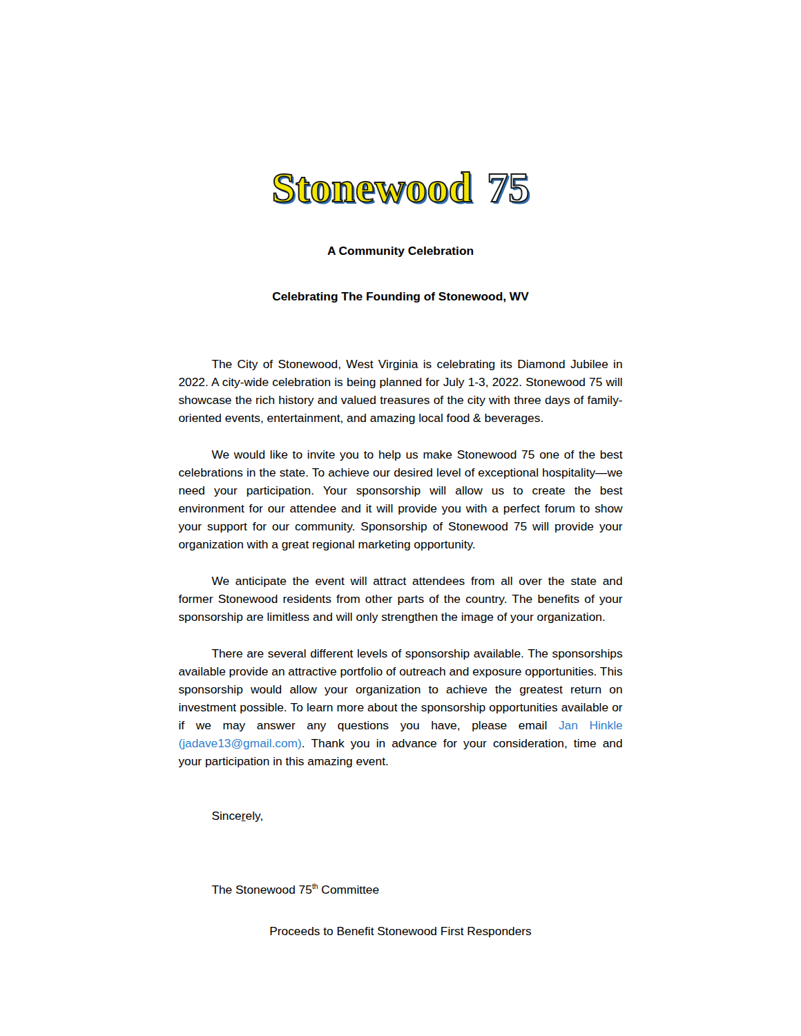Stonewood 75
A Community Celebration
Celebrating The Founding of Stonewood, WV
The City of Stonewood, West Virginia is celebrating its Diamond Jubilee in 2022. A city-wide celebration is being planned for July 1-3, 2022. Stonewood 75 will showcase the rich history and valued treasures of the city with three days of family-oriented events, entertainment, and amazing local food & beverages.
We would like to invite you to help us make Stonewood 75 one of the best celebrations in the state. To achieve our desired level of exceptional hospitality—we need your participation. Your sponsorship will allow us to create the best environment for our attendee and it will provide you with a perfect forum to show your support for our community. Sponsorship of Stonewood 75 will provide your organization with a great regional marketing opportunity.
We anticipate the event will attract attendees from all over the state and former Stonewood residents from other parts of the country. The benefits of your sponsorship are limitless and will only strengthen the image of your organization.
There are several different levels of sponsorship available. The sponsorships available provide an attractive portfolio of outreach and exposure opportunities. This sponsorship would allow your organization to achieve the greatest return on investment possible. To learn more about the sponsorship opportunities available or if we may answer any questions you have, please email Jan Hinkle (jadave13@gmail.com). Thank you in advance for your consideration, time and your participation in this amazing event.
Sincerely,
The Stonewood 75th Committee
Proceeds to Benefit Stonewood First Responders